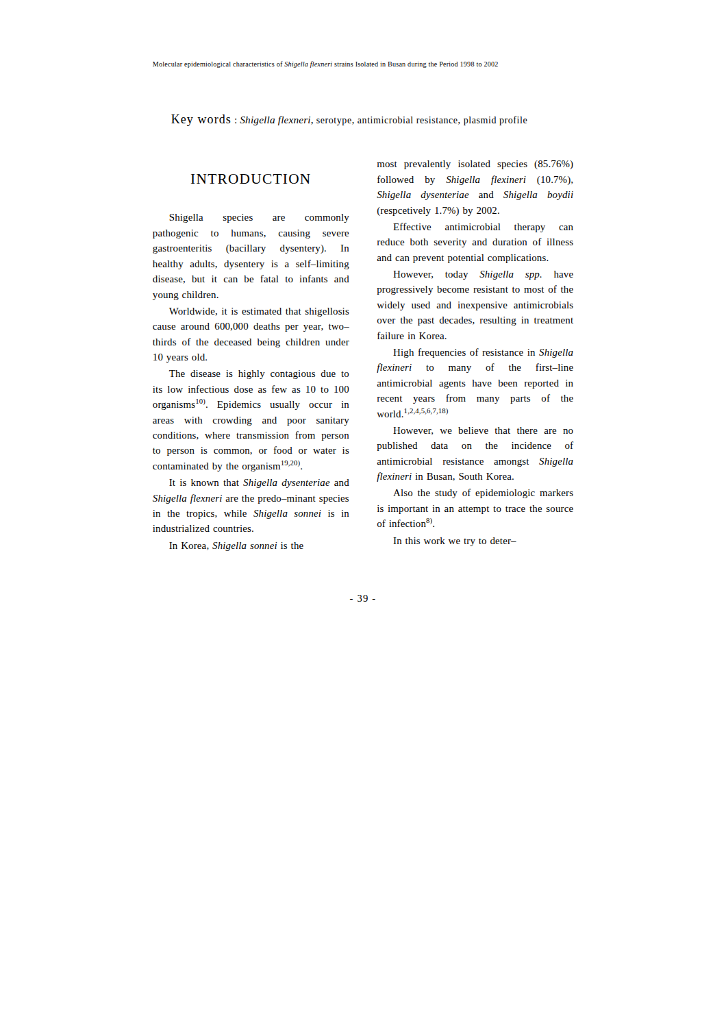Molecular epidemiological characteristics of Shigella flexneri strains Isolated in Busan during the Period 1998 to 2002
Key words : Shigella flexneri, serotype, antimicrobial resistance, plasmid profile
INTRODUCTION
Shigella species are commonly pathogenic to humans, causing severe gastroenteritis (bacillary dysentery). In healthy adults, dysentery is a self–limiting disease, but it can be fatal to infants and young children.
Worldwide, it is estimated that shigellosis cause around 600,000 deaths per year, two–thirds of the deceased being children under 10 years old.
The disease is highly contagious due to its low infectious dose as few as 10 to 100 organisms10). Epidemics usually occur in areas with crowding and poor sanitary conditions, where transmission from person to person is common, or food or water is contaminated by the organism19,20).
It is known that Shigella dysenteriae and Shigella flexneri are the predo–minant species in the tropics, while Shigella sonnei is in industrialized countries.
In Korea, Shigella sonnei is the
most prevalently isolated species (85.76%) followed by Shigella flexineri (10.7%), Shigella dysenteriae and Shigella boydii (respcetively 1.7%) by 2002.
Effective antimicrobial therapy can reduce both severity and duration of illness and can prevent potential complications.
However, today Shigella spp. have progressively become resistant to most of the widely used and inexpensive antimicrobials over the past decades, resulting in treatment failure in Korea.
High frequencies of resistance in Shigella flexineri to many of the first–line antimicrobial agents have been reported in recent years from many parts of the world.1,2,4,5,6,7,18)
However, we believe that there are no published data on the incidence of antimicrobial resistance amongst Shigella flexineri in Busan, South Korea.
Also the study of epidemiologic markers is important in an attempt to trace the source of infection8).
In this work we try to deter–
- 39 -